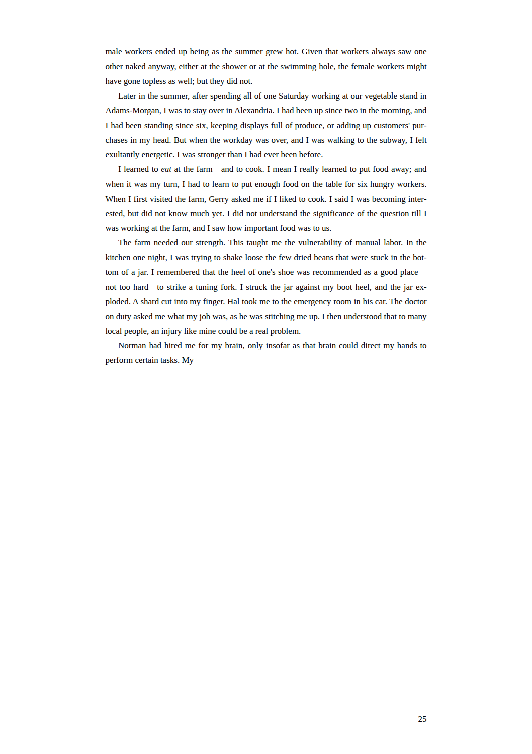male workers ended up being as the summer grew hot. Given that workers always saw one other naked anyway, either at the shower or at the swimming hole, the female workers might have gone topless as well; but they did not.
Later in the summer, after spending all of one Saturday working at our vegetable stand in Adams-Morgan, I was to stay over in Alexandria. I had been up since two in the morning, and I had been standing since six, keeping displays full of produce, or adding up customers' purchases in my head. But when the workday was over, and I was walking to the subway, I felt exultantly energetic. I was stronger than I had ever been before.
I learned to eat at the farm—and to cook. I mean I really learned to put food away; and when it was my turn, I had to learn to put enough food on the table for six hungry workers. When I first visited the farm, Gerry asked me if I liked to cook. I said I was becoming interested, but did not know much yet. I did not understand the significance of the question till I was working at the farm, and I saw how important food was to us.
The farm needed our strength. This taught me the vulnerability of manual labor. In the kitchen one night, I was trying to shake loose the few dried beans that were stuck in the bottom of a jar. I remembered that the heel of one's shoe was recommended as a good place—not too hard—to strike a tuning fork. I struck the jar against my boot heel, and the jar exploded. A shard cut into my finger. Hal took me to the emergency room in his car. The doctor on duty asked me what my job was, as he was stitching me up. I then understood that to many local people, an injury like mine could be a real problem.
Norman had hired me for my brain, only insofar as that brain could direct my hands to perform certain tasks. My
25